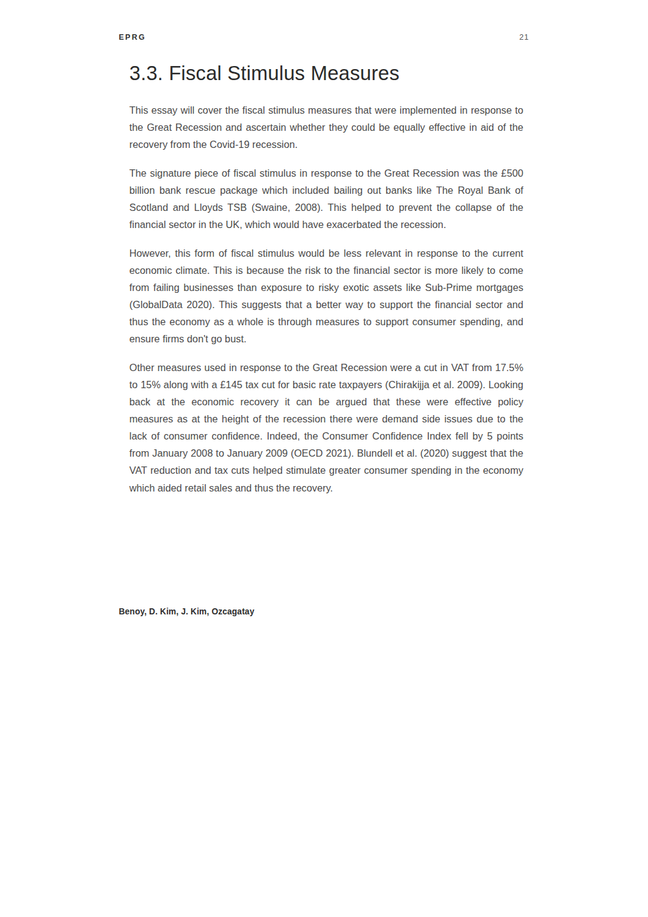EPRG 21
3.3. Fiscal Stimulus Measures
This essay will cover the fiscal stimulus measures that were implemented in response to the Great Recession and ascertain whether they could be equally effective in aid of the recovery from the Covid-19 recession.
The signature piece of fiscal stimulus in response to the Great Recession was the £500 billion bank rescue package which included bailing out banks like The Royal Bank of Scotland and Lloyds TSB (Swaine, 2008). This helped to prevent the collapse of the financial sector in the UK, which would have exacerbated the recession.
However, this form of fiscal stimulus would be less relevant in response to the current economic climate. This is because the risk to the financial sector is more likely to come from failing businesses than exposure to risky exotic assets like Sub-Prime mortgages (GlobalData 2020). This suggests that a better way to support the financial sector and thus the economy as a whole is through measures to support consumer spending, and ensure firms don't go bust.
Other measures used in response to the Great Recession were a cut in VAT from 17.5% to 15% along with a £145 tax cut for basic rate taxpayers (Chirakijja et al. 2009). Looking back at the economic recovery it can be argued that these were effective policy measures as at the height of the recession there were demand side issues due to the lack of consumer confidence. Indeed, the Consumer Confidence Index fell by 5 points from January 2008 to January 2009 (OECD 2021). Blundell et al. (2020) suggest that the VAT reduction and tax cuts helped stimulate greater consumer spending in the economy which aided retail sales and thus the recovery.
Benoy, D. Kim, J. Kim, Ozcagatay